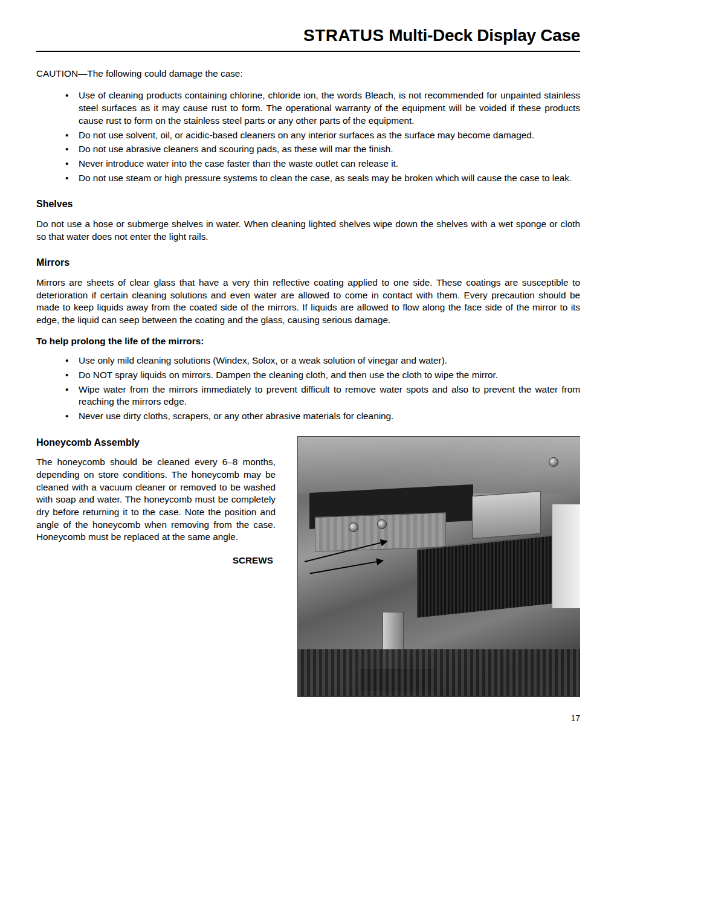STRATUS Multi-Deck Display Case
CAUTION—The following could damage the case:
Use of cleaning products containing chlorine, chloride ion, the words Bleach, is not recommended for unpainted stainless steel surfaces as it may cause rust to form. The operational warranty of the equipment will be voided if these products cause rust to form on the stainless steel parts or any other parts of the equipment.
Do not use solvent, oil, or acidic-based cleaners on any interior surfaces as the surface may become damaged.
Do not use abrasive cleaners and scouring pads, as these will mar the finish.
Never introduce water into the case faster than the waste outlet can release it.
Do not use steam or high pressure systems to clean the case, as seals may be broken which will cause the case to leak.
Shelves
Do not use a hose or submerge shelves in water. When cleaning lighted shelves wipe down the shelves with a wet sponge or cloth so that water does not enter the light rails.
Mirrors
Mirrors are sheets of clear glass that have a very thin reflective coating applied to one side. These coatings are susceptible to deterioration if certain cleaning solutions and even water are allowed to come in contact with them. Every precaution should be made to keep liquids away from the coated side of the mirrors. If liquids are allowed to flow along the face side of the mirror to its edge, the liquid can seep between the coating and the glass, causing serious damage.
To help prolong the life of the mirrors:
Use only mild cleaning solutions (Windex, Solox, or a weak solution of vinegar and water).
Do NOT spray liquids on mirrors. Dampen the cleaning cloth, and then use the cloth to wipe the mirror.
Wipe water from the mirrors immediately to prevent difficult to remove water spots and also to prevent the water from reaching the mirrors edge.
Never use dirty cloths, scrapers, or any other abrasive materials for cleaning.
Honeycomb Assembly
The honeycomb should be cleaned every 6–8 months, depending on store conditions. The honeycomb may be cleaned with a vacuum cleaner or removed to be washed with soap and water. The honeycomb must be completely dry before returning it to the case. Note the position and angle of the honeycomb when removing from the case. Honeycomb must be replaced at the same angle.
SCREWS
17